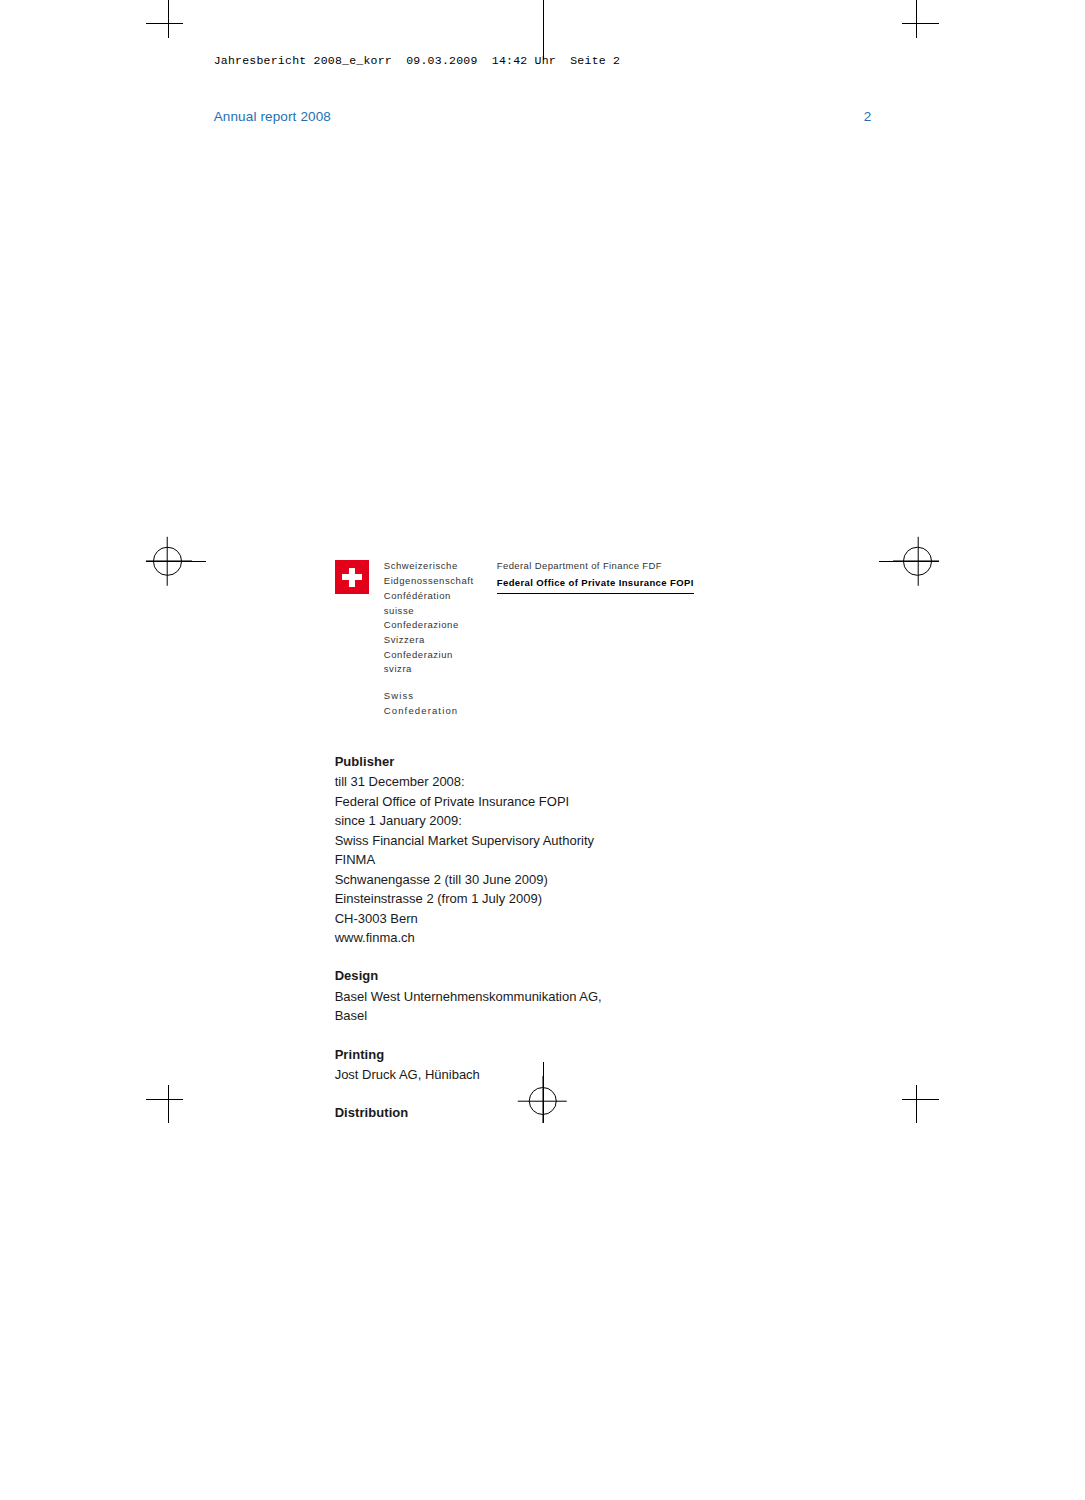Jahresbericht 2008_e_korr 09.03.2009 14:42 Uhr Seite 2
Annual report 2008 2
Schweizerische Eidgenossenschaft
Confédération suisse
Confederazione Svizzera
Confederaziun svizra
Swiss Confederation
Federal Department of Finance FDF
Federal Office of Private Insurance FOPI
Publisher
till 31 December 2008:
Federal Office of Private Insurance FOPI
since 1 January 2009:
Swiss Financial Market Supervisory Authority
FINMA
Schwanengasse 2 (till 30 June 2009)
Einsteinstrasse 2 (from 1 July 2009)
CH-3003 Bern
www.finma.ch
Design
Basel West Unternehmenskommunikation AG,
Basel
Printing
Jost Druck AG, Hünibach
Distribution
SFBL, Distribution of Publications,
CH-3003 Bern
www.bundespublikationen.admin.ch
Publication No. 612.008.en